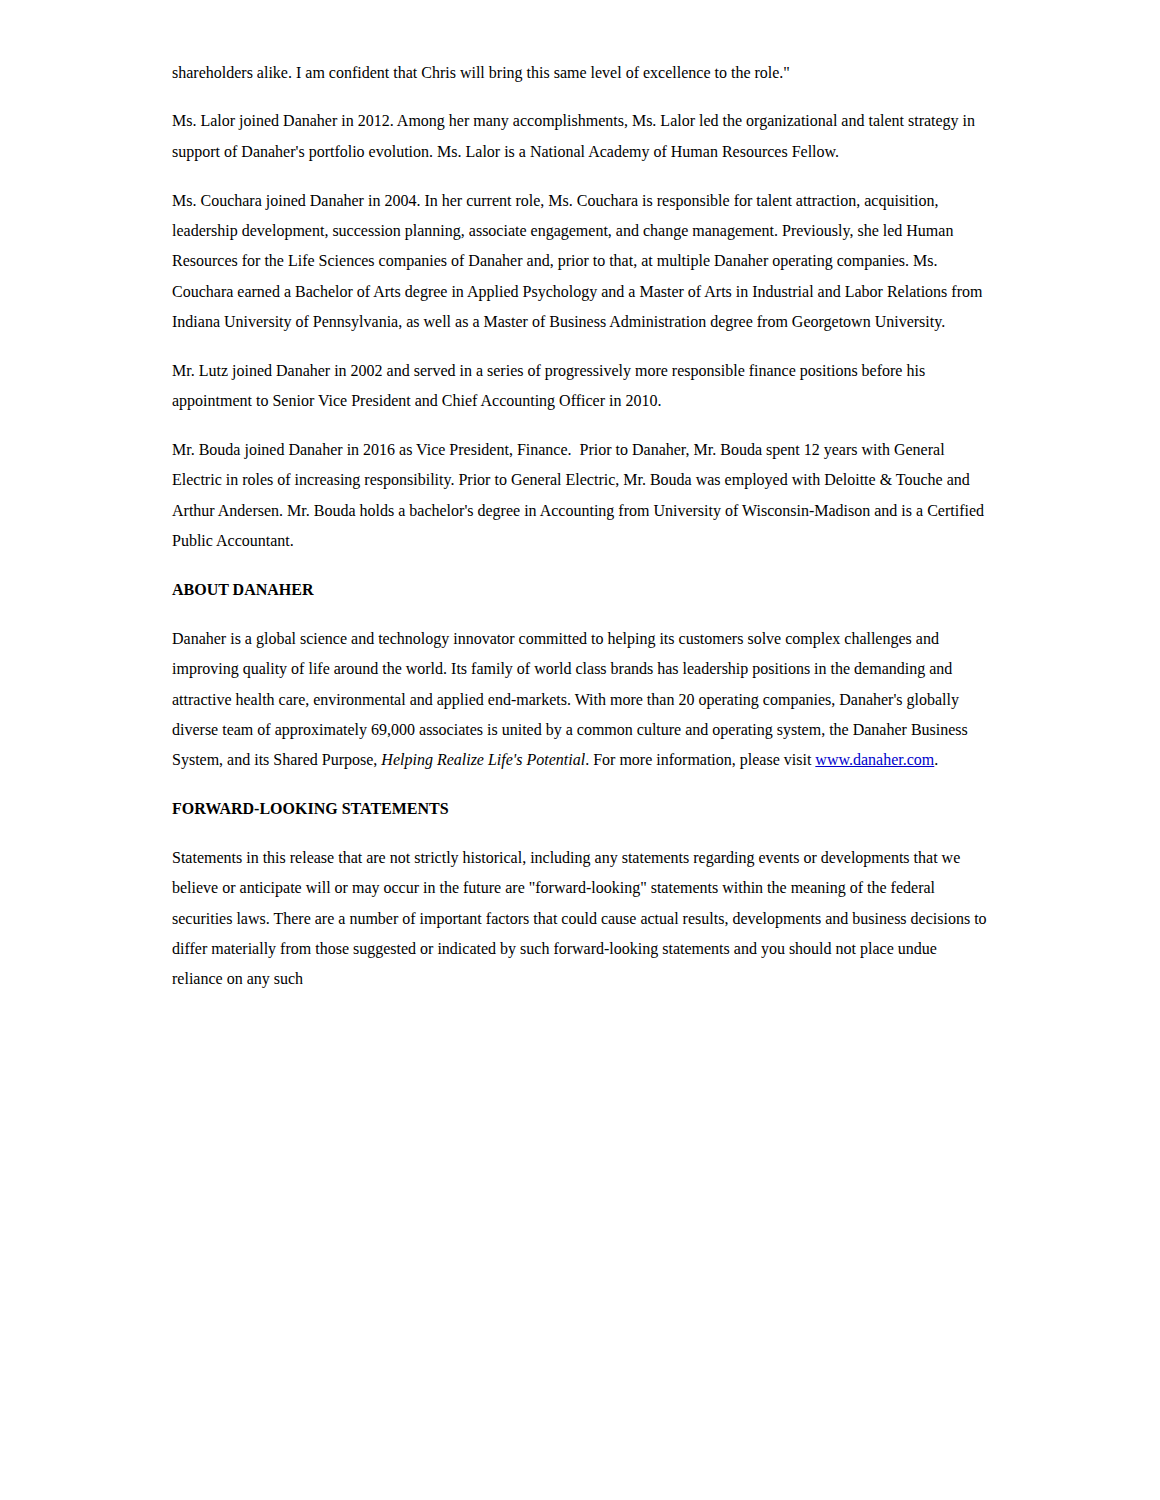shareholders alike. I am confident that Chris will bring this same level of excellence to the role."
Ms. Lalor joined Danaher in 2012. Among her many accomplishments, Ms. Lalor led the organizational and talent strategy in support of Danaher's portfolio evolution. Ms. Lalor is a National Academy of Human Resources Fellow.
Ms. Couchara joined Danaher in 2004. In her current role, Ms. Couchara is responsible for talent attraction, acquisition, leadership development, succession planning, associate engagement, and change management. Previously, she led Human Resources for the Life Sciences companies of Danaher and, prior to that, at multiple Danaher operating companies. Ms. Couchara earned a Bachelor of Arts degree in Applied Psychology and a Master of Arts in Industrial and Labor Relations from Indiana University of Pennsylvania, as well as a Master of Business Administration degree from Georgetown University.
Mr. Lutz joined Danaher in 2002 and served in a series of progressively more responsible finance positions before his appointment to Senior Vice President and Chief Accounting Officer in 2010.
Mr. Bouda joined Danaher in 2016 as Vice President, Finance. Prior to Danaher, Mr. Bouda spent 12 years with General Electric in roles of increasing responsibility. Prior to General Electric, Mr. Bouda was employed with Deloitte & Touche and Arthur Andersen. Mr. Bouda holds a bachelor's degree in Accounting from University of Wisconsin-Madison and is a Certified Public Accountant.
ABOUT DANAHER
Danaher is a global science and technology innovator committed to helping its customers solve complex challenges and improving quality of life around the world. Its family of world class brands has leadership positions in the demanding and attractive health care, environmental and applied end-markets. With more than 20 operating companies, Danaher's globally diverse team of approximately 69,000 associates is united by a common culture and operating system, the Danaher Business System, and its Shared Purpose, Helping Realize Life's Potential. For more information, please visit www.danaher.com.
FORWARD-LOOKING STATEMENTS
Statements in this release that are not strictly historical, including any statements regarding events or developments that we believe or anticipate will or may occur in the future are "forward-looking" statements within the meaning of the federal securities laws. There are a number of important factors that could cause actual results, developments and business decisions to differ materially from those suggested or indicated by such forward-looking statements and you should not place undue reliance on any such